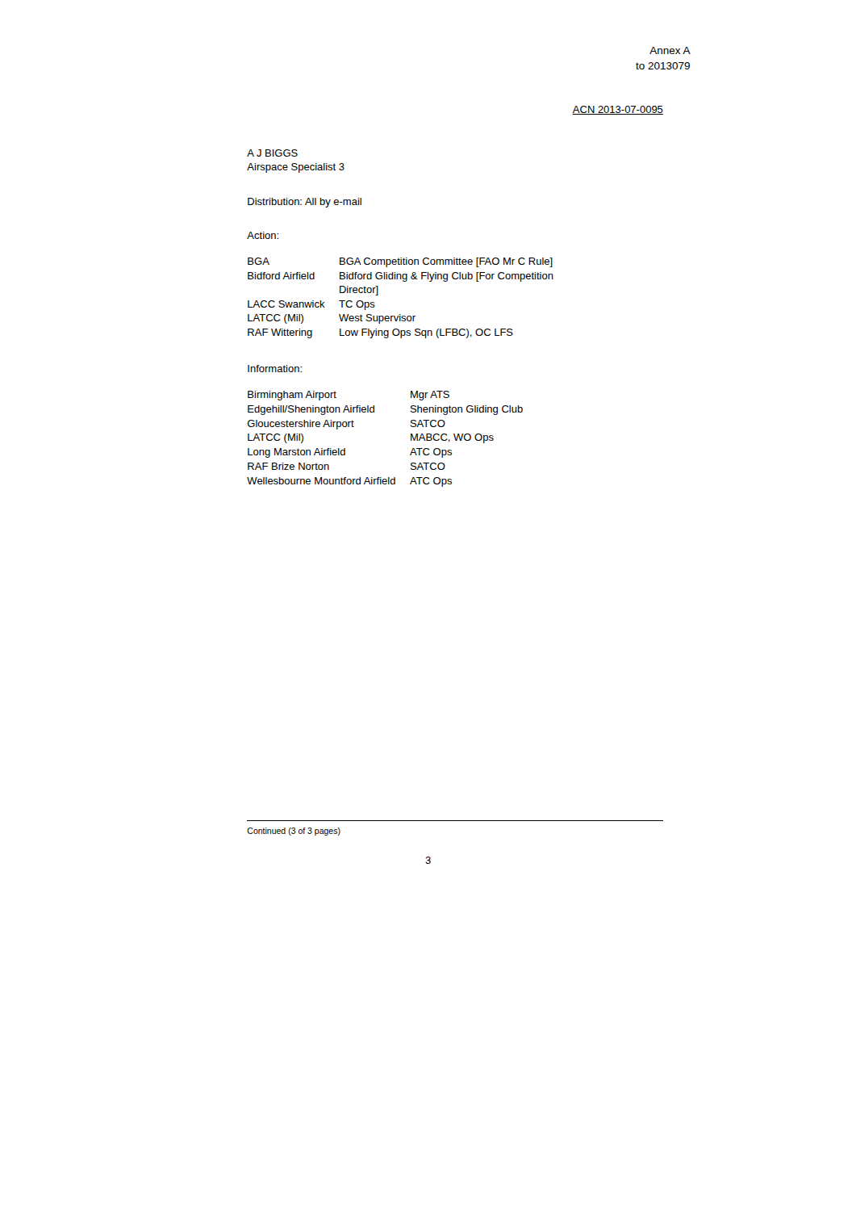Annex A
to 2013079
ACN 2013-07-0095
A J BIGGS
Airspace Specialist 3
Distribution: All by e-mail
Action:
| BGA | BGA Competition Committee [FAO Mr C Rule] |
| Bidford Airfield | Bidford Gliding & Flying Club [For Competition Director] |
| LACC Swanwick | TC Ops |
| LATCC (Mil) | West Supervisor |
| RAF Wittering | Low Flying Ops Sqn (LFBC), OC LFS |
Information:
| Birmingham Airport | Mgr ATS |
| Edgehill/Shenington Airfield | Shenington Gliding Club |
| Gloucestershire Airport | SATCO |
| LATCC (Mil) | MABCC, WO Ops |
| Long Marston Airfield | ATC Ops |
| RAF Brize Norton | SATCO |
| Wellesbourne Mountford Airfield | ATC Ops |
Continued (3 of 3 pages)
3